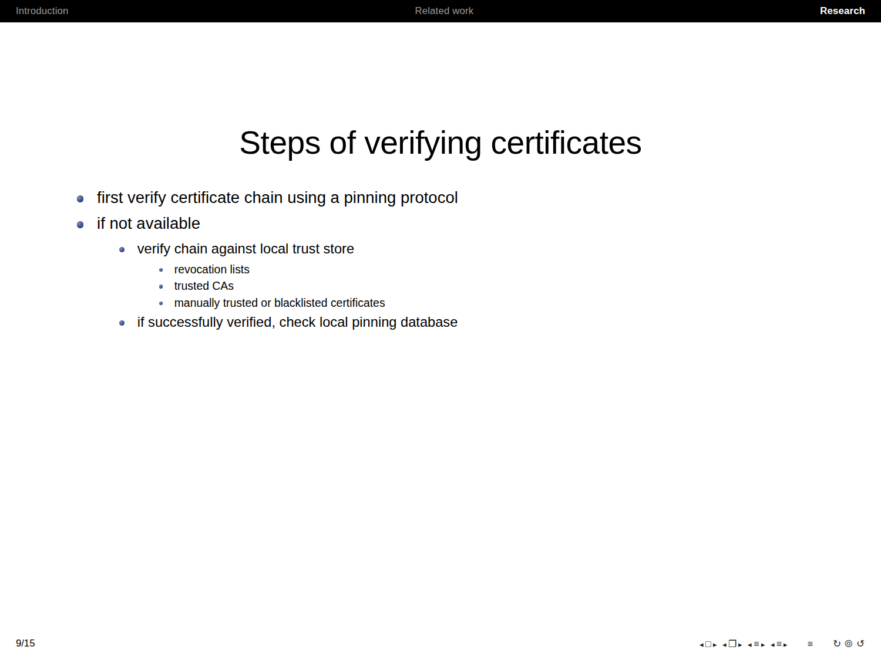Introduction Related work Research
Steps of verifying certificates
first verify certificate chain using a pinning protocol
if not available
verify chain against local trust store
revocation lists
trusted CAs
manually trusted or blacklisted certificates
if successfully verified, check local pinning database
9/15
◂□▸ ◂❐▸ ◂≡▸ ◂≡▸ ≡ ↻ ⦾ ↺